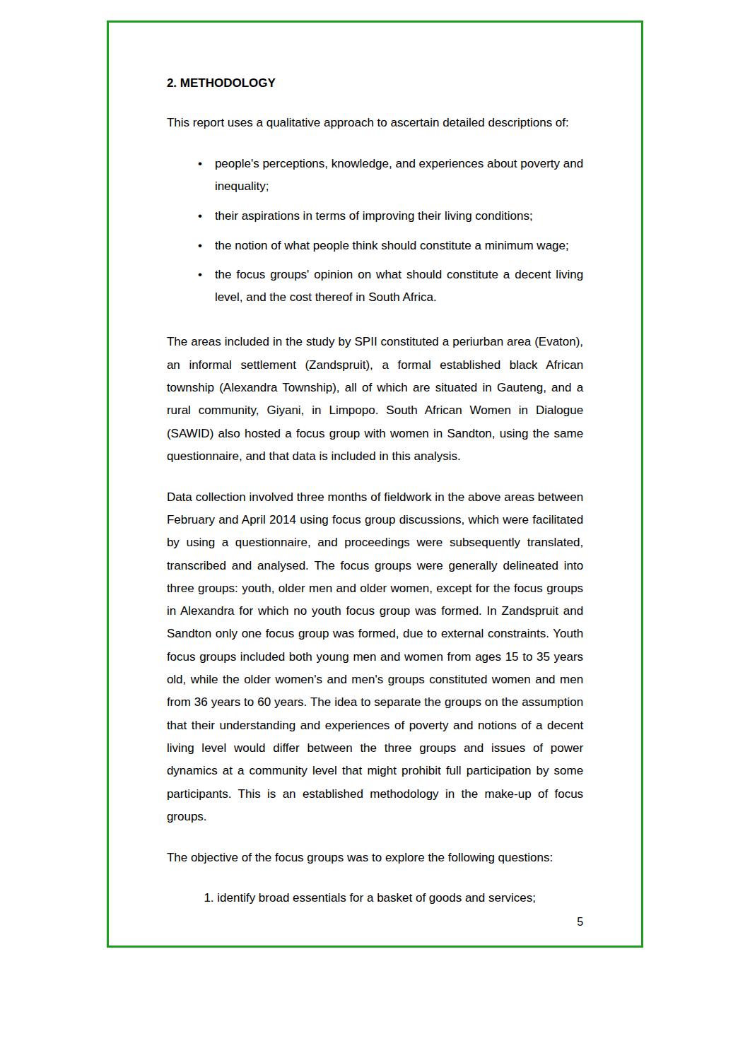2. METHODOLOGY
This report uses a qualitative approach to ascertain detailed descriptions of:
people's perceptions, knowledge, and experiences about poverty and inequality;
their aspirations in terms of improving their living conditions;
the notion of what people think should constitute a minimum wage;
the focus groups' opinion on what should constitute a decent living level, and the cost thereof in South Africa.
The areas included in the study by SPII constituted a periurban area (Evaton), an informal settlement (Zandspruit), a formal established black African township (Alexandra Township), all of which are situated in Gauteng, and a rural community, Giyani, in Limpopo. South African Women in Dialogue (SAWID) also hosted a focus group with women in Sandton, using the same questionnaire, and that data is included in this analysis.
Data collection involved three months of fieldwork in the above areas between February and April 2014 using focus group discussions, which were facilitated by using a questionnaire, and proceedings were subsequently translated, transcribed and analysed. The focus groups were generally delineated into three groups: youth, older men and older women, except for the focus groups in Alexandra for which no youth focus group was formed. In Zandspruit and Sandton only one focus group was formed, due to external constraints. Youth focus groups included both young men and women from ages 15 to 35 years old, while the older women's and men's groups constituted women and men from 36 years to 60 years. The idea to separate the groups on the assumption that their understanding and experiences of poverty and notions of a decent living level would differ between the three groups and issues of power dynamics at a community level that might prohibit full participation by some participants. This is an established methodology in the make-up of focus groups.
The objective of the focus groups was to explore the following questions:
identify broad essentials for a basket of goods and services;
5